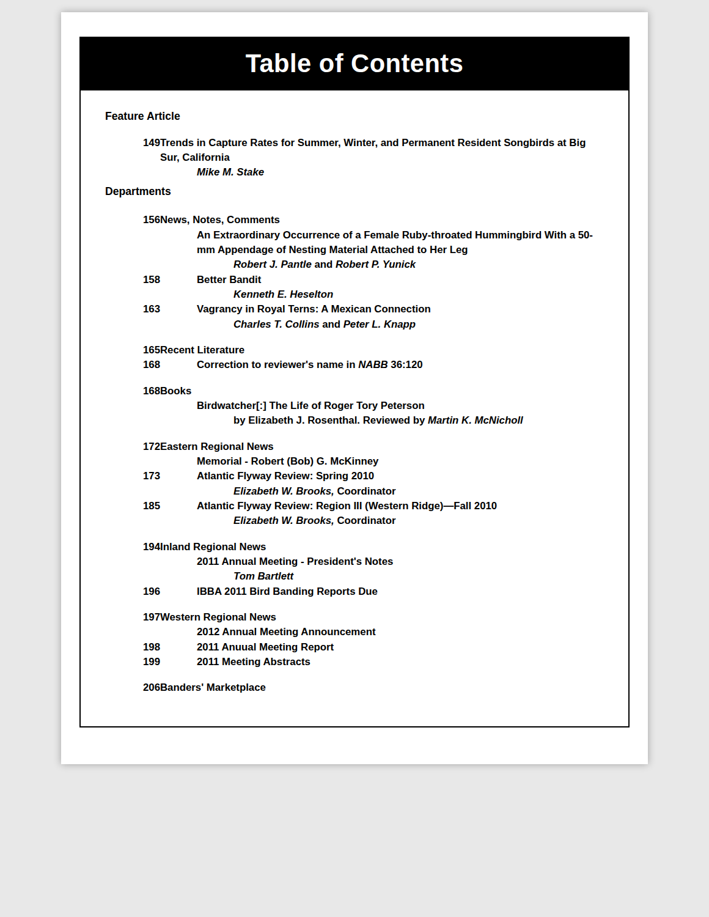Table of Contents
Feature Article
| 149 | Trends in Capture Rates for Summer, Winter, and Permanent Resident Songbirds at Big Sur, California Mike M. Stake |
Departments
| 156 | News, Notes, Comments An Extraordinary Occurrence of a Female Ruby-throated Hummingbird With a 50-mm Appendage of Nesting Material Attached to Her Leg Robert J. Pantle and Robert P. Yunick |
| 158 | Better Bandit Kenneth E. Heselton |
| 163 | Vagrancy in Royal Terns: A Mexican Connection Charles T. Collins and Peter L. Knapp |
| 165 | Recent Literature |
| 168 | Correction to reviewer's name in NABB 36:120 |
| 168 | Books Birdwatcher[:] The Life of Roger Tory Peterson by Elizabeth J. Rosenthal. Reviewed by Martin K. McNicholl |
| 172 | Eastern Regional News Memorial - Robert (Bob) G. McKinney |
| 173 | Atlantic Flyway Review: Spring 2010 Elizabeth W. Brooks, Coordinator |
| 185 | Atlantic Flyway Review: Region III (Western Ridge)—Fall 2010 Elizabeth W. Brooks, Coordinator |
| 194 | Inland Regional News 2011 Annual Meeting - President's Notes Tom Bartlett |
| 196 | IBBA 2011 Bird Banding Reports Due |
| 197 | Western Regional News 2012 Annual Meeting Announcement |
| 198 | 2011 Anuual Meeting Report |
| 199 | 2011 Meeting Abstracts |
| 206 | Banders' Marketplace |